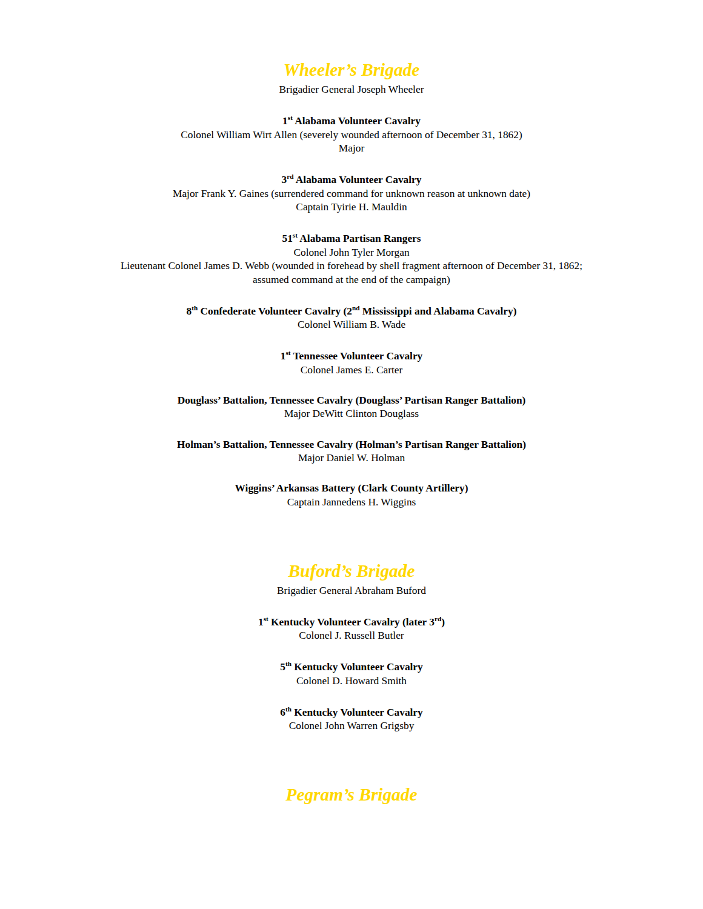Wheeler’s Brigade
Brigadier General Joseph Wheeler
1st Alabama Volunteer Cavalry
Colonel William Wirt Allen (severely wounded afternoon of December 31, 1862)
Major
3rd Alabama Volunteer Cavalry
Major Frank Y. Gaines (surrendered command for unknown reason at unknown date)
Captain Tyirie H. Mauldin
51st Alabama Partisan Rangers
Colonel John Tyler Morgan
Lieutenant Colonel James D. Webb (wounded in forehead by shell fragment afternoon of December 31, 1862; assumed command at the end of the campaign)
8th Confederate Volunteer Cavalry (2nd Mississippi and Alabama Cavalry)
Colonel William B. Wade
1st Tennessee Volunteer Cavalry
Colonel James E. Carter
Douglass’ Battalion, Tennessee Cavalry (Douglass’ Partisan Ranger Battalion)
Major DeWitt Clinton Douglass
Holman’s Battalion, Tennessee Cavalry (Holman’s Partisan Ranger Battalion)
Major Daniel W. Holman
Wiggins’ Arkansas Battery (Clark County Artillery)
Captain Jannedens H. Wiggins
Buford’s Brigade
Brigadier General Abraham Buford
1st Kentucky Volunteer Cavalry (later 3rd)
Colonel J. Russell Butler
5th Kentucky Volunteer Cavalry
Colonel D. Howard Smith
6th Kentucky Volunteer Cavalry
Colonel John Warren Grigsby
Pegram’s Brigade